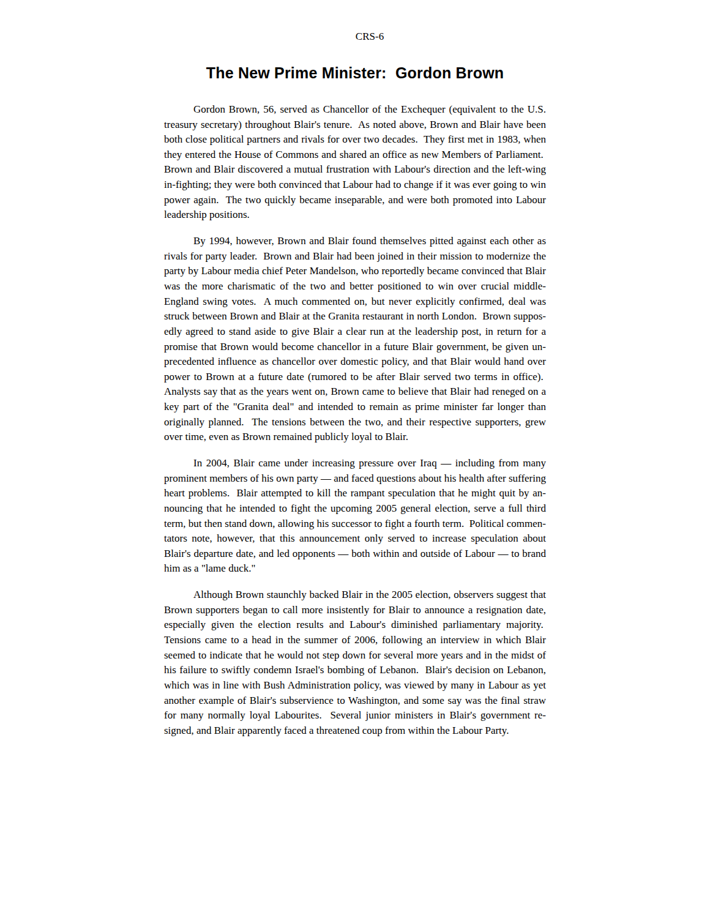CRS-6
The New Prime Minister: Gordon Brown
Gordon Brown, 56, served as Chancellor of the Exchequer (equivalent to the U.S. treasury secretary) throughout Blair's tenure. As noted above, Brown and Blair have been both close political partners and rivals for over two decades. They first met in 1983, when they entered the House of Commons and shared an office as new Members of Parliament. Brown and Blair discovered a mutual frustration with Labour's direction and the left-wing in-fighting; they were both convinced that Labour had to change if it was ever going to win power again. The two quickly became inseparable, and were both promoted into Labour leadership positions.
By 1994, however, Brown and Blair found themselves pitted against each other as rivals for party leader. Brown and Blair had been joined in their mission to modernize the party by Labour media chief Peter Mandelson, who reportedly became convinced that Blair was the more charismatic of the two and better positioned to win over crucial middle-England swing votes. A much commented on, but never explicitly confirmed, deal was struck between Brown and Blair at the Granita restaurant in north London. Brown supposedly agreed to stand aside to give Blair a clear run at the leadership post, in return for a promise that Brown would become chancellor in a future Blair government, be given unprecedented influence as chancellor over domestic policy, and that Blair would hand over power to Brown at a future date (rumored to be after Blair served two terms in office). Analysts say that as the years went on, Brown came to believe that Blair had reneged on a key part of the "Granita deal" and intended to remain as prime minister far longer than originally planned. The tensions between the two, and their respective supporters, grew over time, even as Brown remained publicly loyal to Blair.
In 2004, Blair came under increasing pressure over Iraq — including from many prominent members of his own party — and faced questions about his health after suffering heart problems. Blair attempted to kill the rampant speculation that he might quit by announcing that he intended to fight the upcoming 2005 general election, serve a full third term, but then stand down, allowing his successor to fight a fourth term. Political commentators note, however, that this announcement only served to increase speculation about Blair's departure date, and led opponents — both within and outside of Labour — to brand him as a "lame duck."
Although Brown staunchly backed Blair in the 2005 election, observers suggest that Brown supporters began to call more insistently for Blair to announce a resignation date, especially given the election results and Labour's diminished parliamentary majority. Tensions came to a head in the summer of 2006, following an interview in which Blair seemed to indicate that he would not step down for several more years and in the midst of his failure to swiftly condemn Israel's bombing of Lebanon. Blair's decision on Lebanon, which was in line with Bush Administration policy, was viewed by many in Labour as yet another example of Blair's subservience to Washington, and some say was the final straw for many normally loyal Labourites. Several junior ministers in Blair's government resigned, and Blair apparently faced a threatened coup from within the Labour Party.